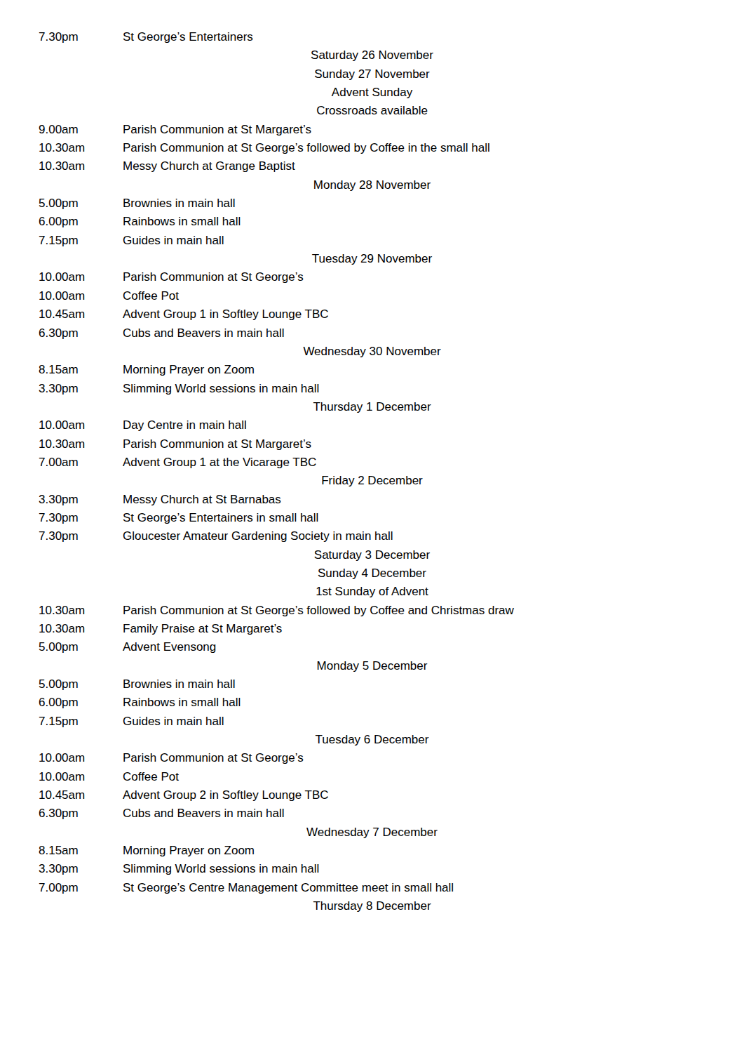| 7.30pm | St George’s Entertainers |
Saturday 26 November
Sunday 27 November
Advent Sunday
Crossroads available
| 9.00am | Parish Communion at St Margaret’s |
| 10.30am | Parish Communion at St George’s followed by Coffee in the small hall |
| 10.30am | Messy Church at Grange Baptist |
Monday 28 November
| 5.00pm | Brownies in main hall |
| 6.00pm | Rainbows in small hall |
| 7.15pm | Guides in main hall |
Tuesday 29 November
| 10.00am | Parish Communion at St George’s |
| 10.00am | Coffee Pot |
| 10.45am | Advent Group 1 in Softley Lounge TBC |
| 6.30pm | Cubs and Beavers in main hall |
Wednesday 30 November
| 8.15am | Morning Prayer on Zoom |
| 3.30pm | Slimming World sessions in main hall |
Thursday 1 December
| 10.00am | Day Centre in main hall |
| 10.30am | Parish Communion at St Margaret’s |
| 7.00am | Advent Group 1 at the Vicarage TBC |
Friday 2 December
| 3.30pm | Messy Church at St Barnabas |
| 7.30pm | St George’s Entertainers in small hall |
| 7.30pm | Gloucester Amateur Gardening Society in main hall |
Saturday 3 December
Sunday 4 December
1st Sunday of Advent
| 10.30am | Parish Communion at St George’s followed by Coffee and Christmas draw |
| 10.30am | Family Praise at St Margaret’s |
| 5.00pm | Advent Evensong |
Monday 5 December
| 5.00pm | Brownies in main hall |
| 6.00pm | Rainbows in small hall |
| 7.15pm | Guides in main hall |
Tuesday 6 December
| 10.00am | Parish Communion at St George’s |
| 10.00am | Coffee Pot |
| 10.45am | Advent Group 2 in Softley Lounge TBC |
| 6.30pm | Cubs and Beavers in main hall |
Wednesday 7 December
| 8.15am | Morning Prayer on Zoom |
| 3.30pm | Slimming World sessions in main hall |
| 7.00pm | St George’s Centre Management Committee meet in small hall |
Thursday 8 December